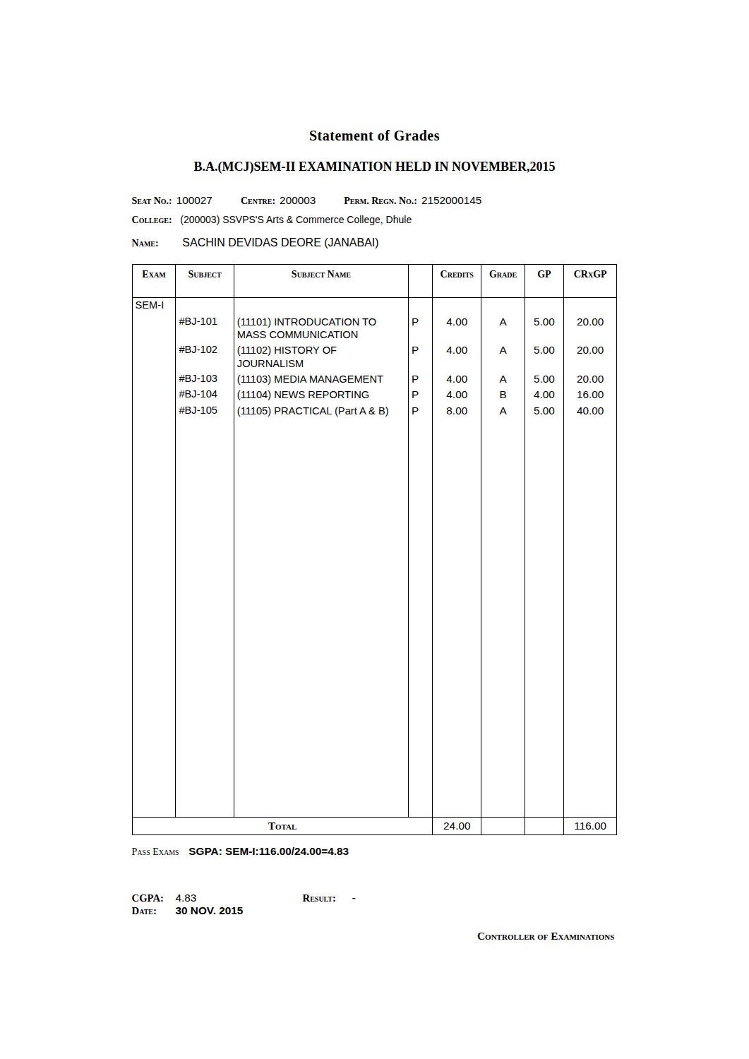Statement of Grades
B.A.(MCJ)SEM-II EXAMINATION HELD IN NOVEMBER,2015
Seat No.: 100027 Centre: 200003 Perm. Regn. No.: 2152000145
College: (200003) SSVPS'S Arts & Commerce College, Dhule
Name: SACHIN DEVIDAS DEORE (JANABAI)
| Exam | Subject | Subject Name | | Credits | Grade | GP | CRxGP |
| --- | --- | --- | --- | --- | --- | --- | --- |
| SEM-I | | | | | | | |
| | #BJ-101 | (11101) INTRODUCATION TO MASS COMMUNICATION | P | 4.00 | A | 5.00 | 20.00 |
| | #BJ-102 | (11102) HISTORY OF JOURNALISM | P | 4.00 | A | 5.00 | 20.00 |
| | #BJ-103 | (11103) MEDIA MANAGEMENT | P | 4.00 | A | 5.00 | 20.00 |
| | #BJ-104 | (11104) NEWS REPORTING | P | 4.00 | B | 4.00 | 16.00 |
| | #BJ-105 | (11105) PRACTICAL (Part A & B) | P | 8.00 | A | 5.00 | 40.00 |
| Total | 24.00 | | | 116.00 |
Pass Exams SGPA: SEM-I:116.00/24.00=4.83
CGPA: 4.83 Result: -
Date: 30 NOV. 2015
Controller of Examinations